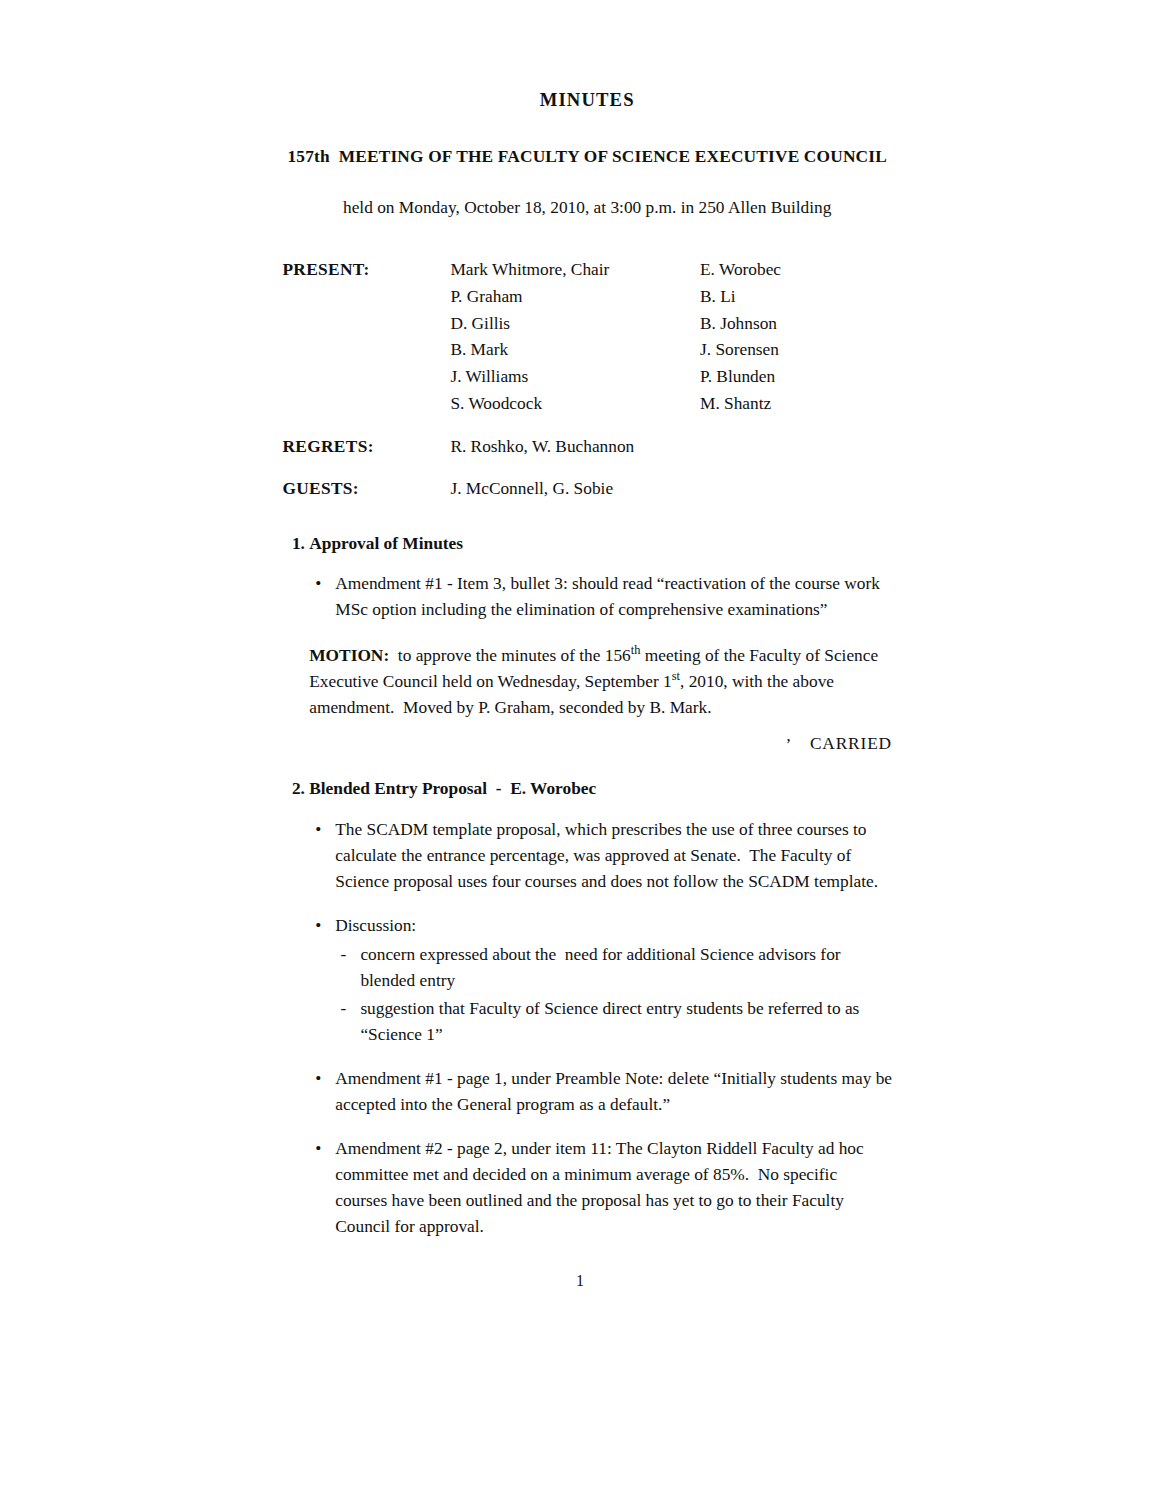MINUTES
157th MEETING OF THE FACULTY OF SCIENCE EXECUTIVE COUNCIL
held on Monday, October 18, 2010, at 3:00 p.m. in 250 Allen Building
| PRESENT: | Mark Whitmore, Chair | E. Worobec |
| | P. Graham | B. Li |
| | D. Gillis | B. Johnson |
| | B. Mark | J. Sorensen |
| | J. Williams | P. Blunden |
| | S. Woodcock | M. Shantz |
| REGRETS: | R. Roshko, W. Buchannon |
| GUESTS: | J. McConnell, G. Sobie |
Approval of Minutes
Amendment #1 - Item 3, bullet 3: should read “reactivation of the course work MSc option including the elimination of comprehensive examinations”
MOTION: to approve the minutes of the 156th meeting of the Faculty of Science Executive Council held on Wednesday, September 1st, 2010, with the above amendment. Moved by P. Graham, seconded by B. Mark.
CARRIED
Blended Entry Proposal - E. Worobec
The SCADM template proposal, which prescribes the use of three courses to calculate the entrance percentage, was approved at Senate. The Faculty of Science proposal uses four courses and does not follow the SCADM template.
Discussion:
concern expressed about the need for additional Science advisors for blended entry
suggestion that Faculty of Science direct entry students be referred to as “Science 1”
Amendment #1 - page 1, under Preamble Note: delete “Initially students may be accepted into the General program as a default.”
Amendment #2 - page 2, under item 11: The Clayton Riddell Faculty ad hoc committee met and decided on a minimum average of 85%. No specific courses have been outlined and the proposal has yet to go to their Faculty Council for approval.
ʼ
1